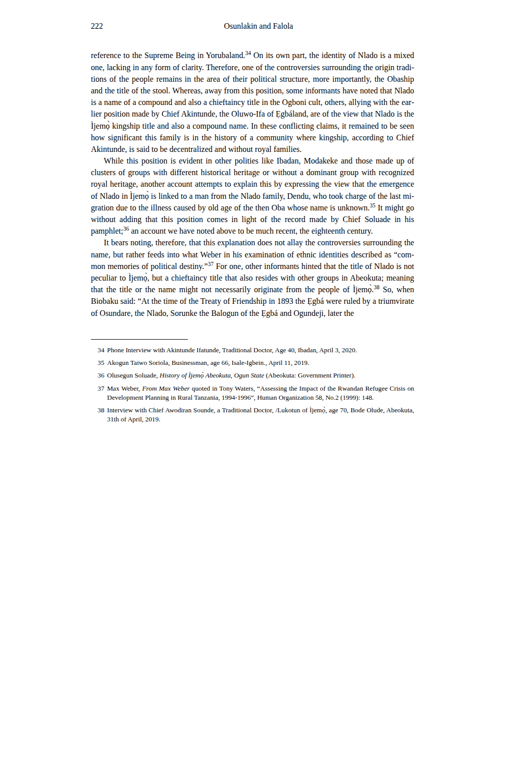222 Osunlakin and Falola
reference to the Supreme Being in Yorubaland.34 On its own part, the identity of Nlado is a mixed one, lacking in any form of clarity. Therefore, one of the controversies surrounding the origin traditions of the people remains in the area of their political structure, more importantly, the Obaship and the title of the stool. Whereas, away from this position, some informants have noted that Nlado is a name of a compound and also a chieftaincy title in the Ogboni cult, others, allying with the earlier position made by Chief Akintunde, the Oluwo-Ifa of Ẹgbáland, are of the view that Nlado is the Ìjemọ̀ kingship title and also a compound name. In these conflicting claims, it remained to be seen how significant this family is in the history of a community where kingship, according to Chief Akintunde, is said to be decentralized and without royal families.
While this position is evident in other polities like Ibadan, Modakeke and those made up of clusters of groups with different historical heritage or without a dominant group with recognized royal heritage, another account attempts to explain this by expressing the view that the emergence of Nlado in Ìjemọ̀ is linked to a man from the Nlado family, Dendu, who took charge of the last migration due to the illness caused by old age of the then Oba whose name is unknown.35 It might go without adding that this position comes in light of the record made by Chief Soluade in his pamphlet;36 an account we have noted above to be much recent, the eighteenth century.
It bears noting, therefore, that this explanation does not allay the controversies surrounding the name, but rather feeds into what Weber in his examination of ethnic identities described as “common memories of political destiny.”37 For one, other informants hinted that the title of Nlado is not peculiar to Ìjemọ̀, but a chieftaincy title that also resides with other groups in Abeokuta; meaning that the title or the name might not necessarily originate from the people of Ìjemọ̀.38 So, when Biobaku said: “At the time of the Treaty of Friendship in 1893 the Ẹgbá were ruled by a triumvirate of Osundare, the Nlado, Sorunke the Balogun of the Ẹgbá and Ogundeji, later the
Phone Interview with Akintunde Ifatunde, Traditional Doctor, Age 40, Ibadan, April 3, 2020.
Akogun Taiwo Soriola, Businessman, age 66, Isale-Igbein., April 11, 2019.
Olusegun Soluade, History of Ìjemọ̀ Abeokuta, Ogun State (Abeokuta: Government Printer).
Max Weber, From Max Weber quoted in Tony Waters, “Assessing the Impact of the Rwandan Refugee Crisis on Development Planning in Rural Tanzania, 1994-1996”, Human Organization 58, No.2 (1999): 148.
Interview with Chief Awodiran Sounde, a Traditional Doctor, /Lukotun of Ìjemọ̀, age 70, Bode Olude, Abeokuta, 31th of April, 2019.